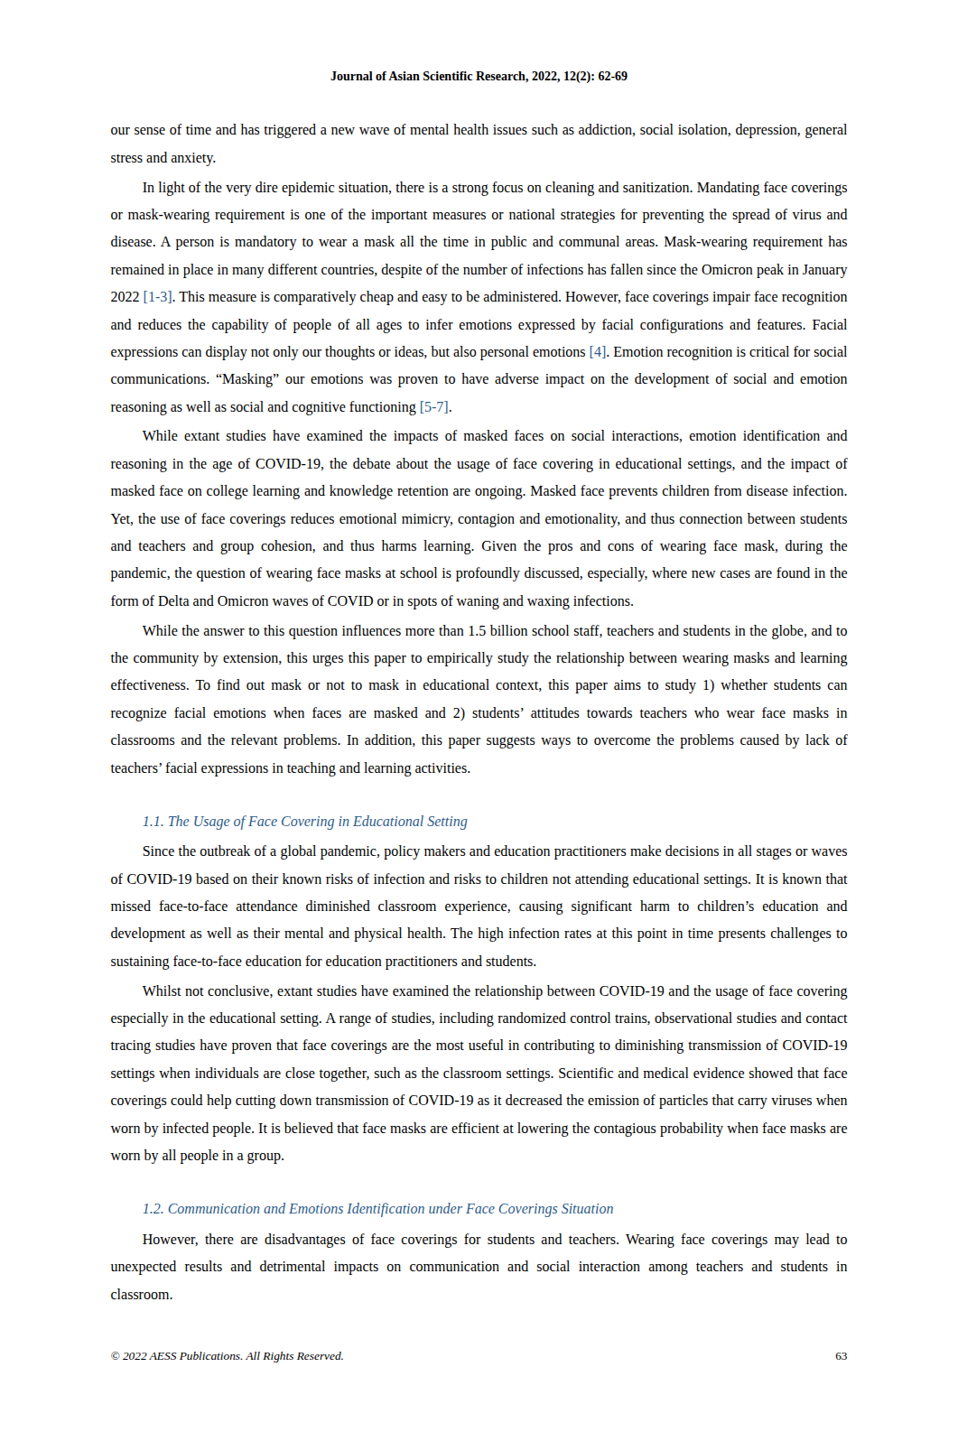Journal of Asian Scientific Research, 2022, 12(2): 62-69
our sense of time and has triggered a new wave of mental health issues such as addiction, social isolation, depression, general stress and anxiety.
In light of the very dire epidemic situation, there is a strong focus on cleaning and sanitization. Mandating face coverings or mask-wearing requirement is one of the important measures or national strategies for preventing the spread of virus and disease. A person is mandatory to wear a mask all the time in public and communal areas. Mask-wearing requirement has remained in place in many different countries, despite of the number of infections has fallen since the Omicron peak in January 2022 [1-3]. This measure is comparatively cheap and easy to be administered. However, face coverings impair face recognition and reduces the capability of people of all ages to infer emotions expressed by facial configurations and features. Facial expressions can display not only our thoughts or ideas, but also personal emotions [4]. Emotion recognition is critical for social communications. “Masking” our emotions was proven to have adverse impact on the development of social and emotion reasoning as well as social and cognitive functioning [5-7].
While extant studies have examined the impacts of masked faces on social interactions, emotion identification and reasoning in the age of COVID-19, the debate about the usage of face covering in educational settings, and the impact of masked face on college learning and knowledge retention are ongoing. Masked face prevents children from disease infection. Yet, the use of face coverings reduces emotional mimicry, contagion and emotionality, and thus connection between students and teachers and group cohesion, and thus harms learning. Given the pros and cons of wearing face mask, during the pandemic, the question of wearing face masks at school is profoundly discussed, especially, where new cases are found in the form of Delta and Omicron waves of COVID or in spots of waning and waxing infections.
While the answer to this question influences more than 1.5 billion school staff, teachers and students in the globe, and to the community by extension, this urges this paper to empirically study the relationship between wearing masks and learning effectiveness. To find out mask or not to mask in educational context, this paper aims to study 1) whether students can recognize facial emotions when faces are masked and 2) students’ attitudes towards teachers who wear face masks in classrooms and the relevant problems. In addition, this paper suggests ways to overcome the problems caused by lack of teachers’ facial expressions in teaching and learning activities.
1.1. The Usage of Face Covering in Educational Setting
Since the outbreak of a global pandemic, policy makers and education practitioners make decisions in all stages or waves of COVID-19 based on their known risks of infection and risks to children not attending educational settings. It is known that missed face-to-face attendance diminished classroom experience, causing significant harm to children’s education and development as well as their mental and physical health. The high infection rates at this point in time presents challenges to sustaining face-to-face education for education practitioners and students.
Whilst not conclusive, extant studies have examined the relationship between COVID-19 and the usage of face covering especially in the educational setting. A range of studies, including randomized control trains, observational studies and contact tracing studies have proven that face coverings are the most useful in contributing to diminishing transmission of COVID-19 settings when individuals are close together, such as the classroom settings. Scientific and medical evidence showed that face coverings could help cutting down transmission of COVID-19 as it decreased the emission of particles that carry viruses when worn by infected people. It is believed that face masks are efficient at lowering the contagious probability when face masks are worn by all people in a group.
1.2. Communication and Emotions Identification under Face Coverings Situation
However, there are disadvantages of face coverings for students and teachers. Wearing face coverings may lead to unexpected results and detrimental impacts on communication and social interaction among teachers and students in classroom.
© 2022 AESS Publications. All Rights Reserved. 63